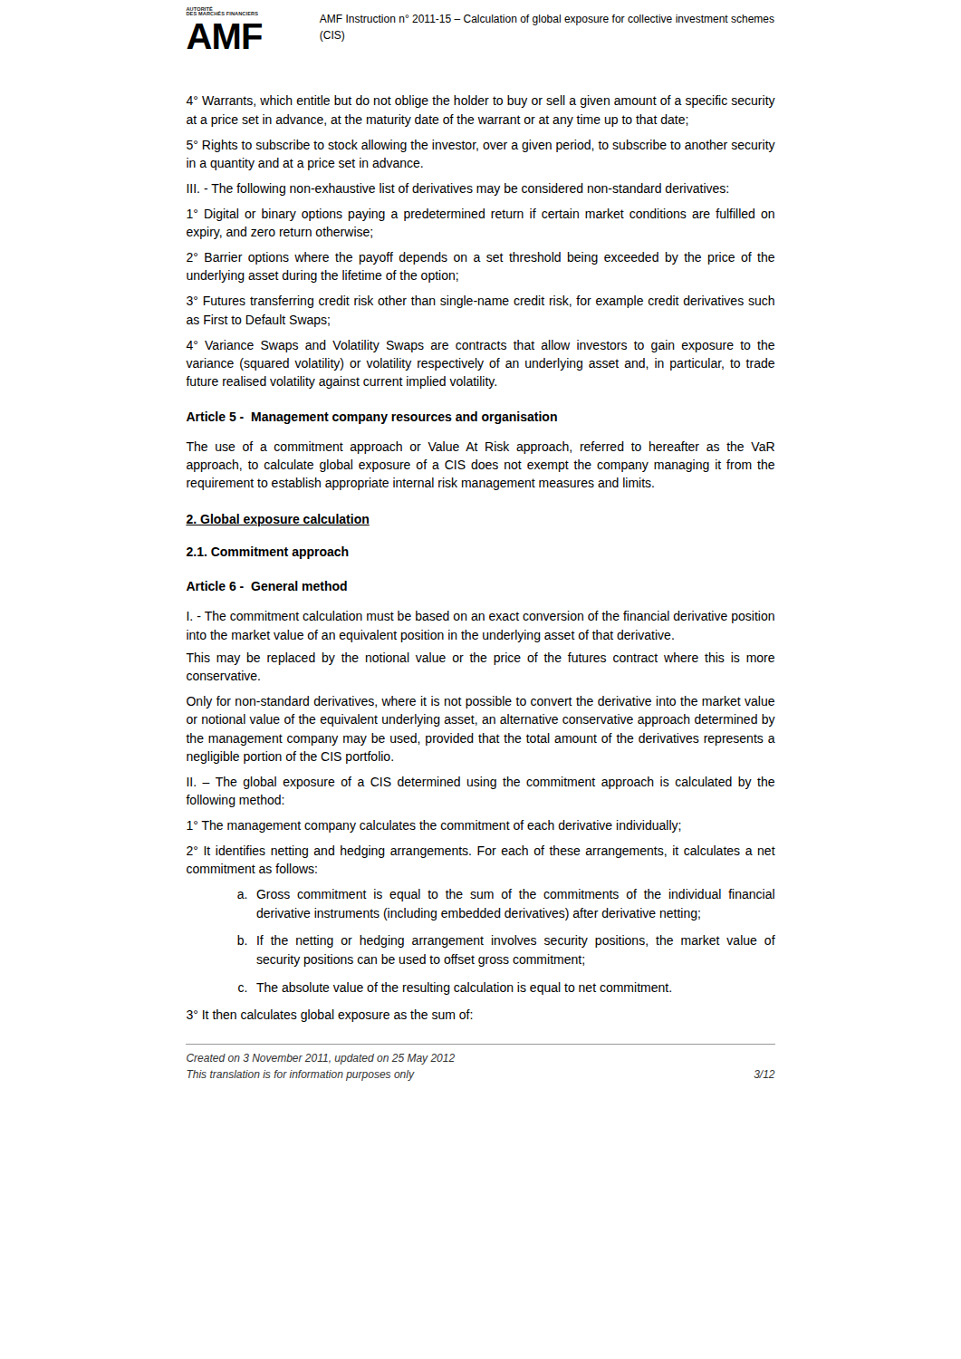AUTORITÉ
DES MARCHÉS FINANCIERS
AMF
AMF Instruction n° 2011-15 – Calculation of global exposure for collective investment schemes (CIS)
4° Warrants, which entitle but do not oblige the holder to buy or sell a given amount of a specific security at a price set in advance, at the maturity date of the warrant or at any time up to that date;
5° Rights to subscribe to stock allowing the investor, over a given period, to subscribe to another security in a quantity and at a price set in advance.
III. - The following non-exhaustive list of derivatives may be considered non-standard derivatives:
1° Digital or binary options paying a predetermined return if certain market conditions are fulfilled on expiry, and zero return otherwise;
2° Barrier options where the payoff depends on a set threshold being exceeded by the price of the underlying asset during the lifetime of the option;
3° Futures transferring credit risk other than single-name credit risk, for example credit derivatives such as First to Default Swaps;
4° Variance Swaps and Volatility Swaps are contracts that allow investors to gain exposure to the variance (squared volatility) or volatility respectively of an underlying asset and, in particular, to trade future realised volatility against current implied volatility.
Article 5 - Management company resources and organisation
The use of a commitment approach or Value At Risk approach, referred to hereafter as the VaR approach, to calculate global exposure of a CIS does not exempt the company managing it from the requirement to establish appropriate internal risk management measures and limits.
2. Global exposure calculation
2.1. Commitment approach
Article 6 - General method
I. - The commitment calculation must be based on an exact conversion of the financial derivative position into the market value of an equivalent position in the underlying asset of that derivative.
This may be replaced by the notional value or the price of the futures contract where this is more conservative.
Only for non-standard derivatives, where it is not possible to convert the derivative into the market value or notional value of the equivalent underlying asset, an alternative conservative approach determined by the management company may be used, provided that the total amount of the derivatives represents a negligible portion of the CIS portfolio.
II. – The global exposure of a CIS determined using the commitment approach is calculated by the following method:
1° The management company calculates the commitment of each derivative individually;
2° It identifies netting and hedging arrangements. For each of these arrangements, it calculates a net commitment as follows:
Gross commitment is equal to the sum of the commitments of the individual financial derivative instruments (including embedded derivatives) after derivative netting;
If the netting or hedging arrangement involves security positions, the market value of security positions can be used to offset gross commitment;
The absolute value of the resulting calculation is equal to net commitment.
3° It then calculates global exposure as the sum of:
Created on 3 November 2011, updated on 25 May 2012
This translation is for information purposes only 3/12